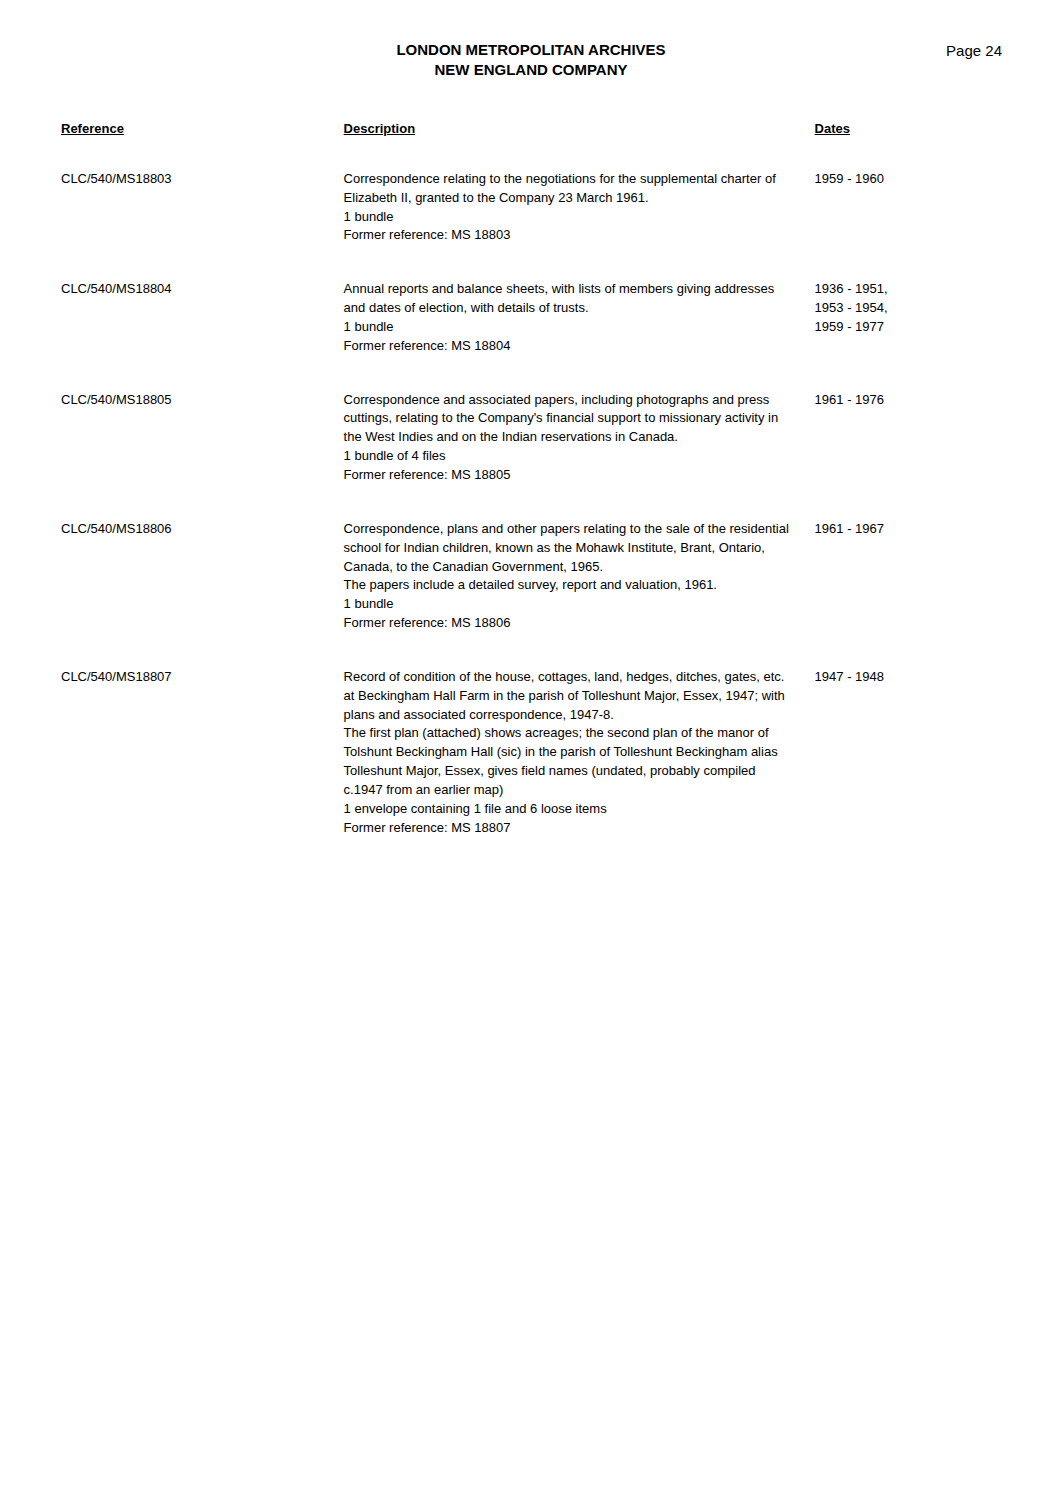Page 24
LONDON METROPOLITAN ARCHIVES
NEW ENGLAND COMPANY
| Reference | Description | Dates |
| --- | --- | --- |
| CLC/540/MS18803 | Correspondence relating to the negotiations for the supplemental charter of Elizabeth II, granted to the Company 23 March 1961. 1 bundle Former reference: MS 18803 | 1959 - 1960 |
| CLC/540/MS18804 | Annual reports and balance sheets, with lists of members giving addresses and dates of election, with details of trusts. 1 bundle Former reference: MS 18804 | 1936 - 1951, 1953 - 1954, 1959 - 1977 |
| CLC/540/MS18805 | Correspondence and associated papers, including photographs and press cuttings, relating to the Company's financial support to missionary activity in the West Indies and on the Indian reservations in Canada. 1 bundle of 4 files Former reference: MS 18805 | 1961 - 1976 |
| CLC/540/MS18806 | Correspondence, plans and other papers relating to the sale of the residential school for Indian children, known as the Mohawk Institute, Brant, Ontario, Canada, to the Canadian Government, 1965. The papers include a detailed survey, report and valuation, 1961. 1 bundle Former reference: MS 18806 | 1961 - 1967 |
| CLC/540/MS18807 | Record of condition of the house, cottages, land, hedges, ditches, gates, etc. at Beckingham Hall Farm in the parish of Tolleshunt Major, Essex, 1947; with plans and associated correspondence, 1947-8. The first plan (attached) shows acreages; the second plan of the manor of Tolshunt Beckingham Hall (sic) in the parish of Tolleshunt Beckingham alias Tolleshunt Major, Essex, gives field names (undated, probably compiled c.1947 from an earlier map) 1 envelope containing 1 file and 6 loose items Former reference: MS 18807 | 1947 - 1948 |